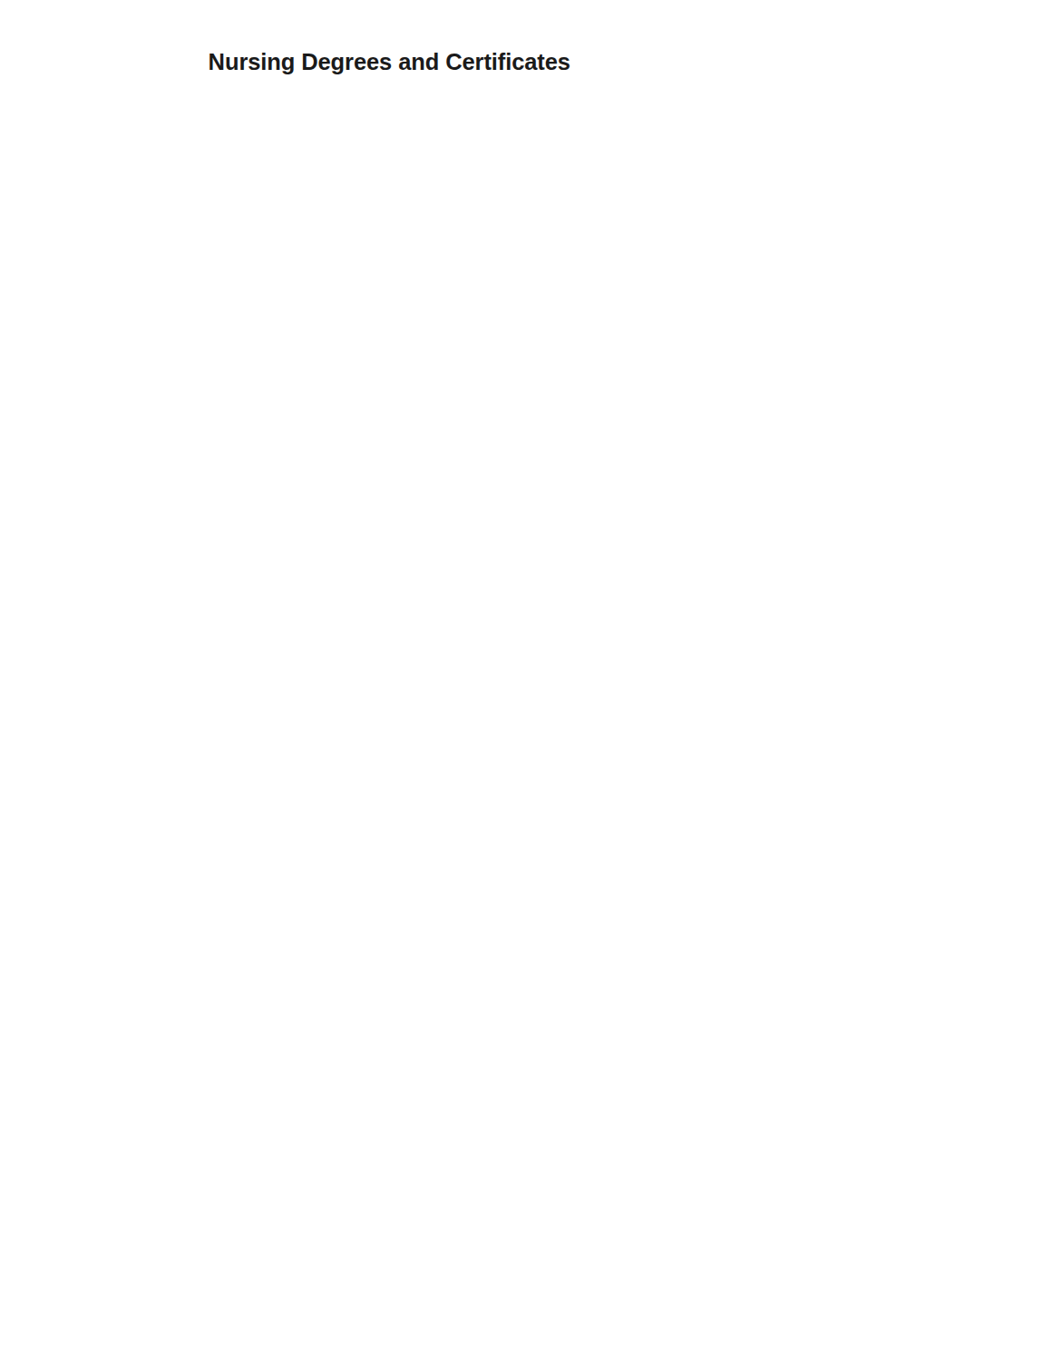Nursing Degrees and Certificates